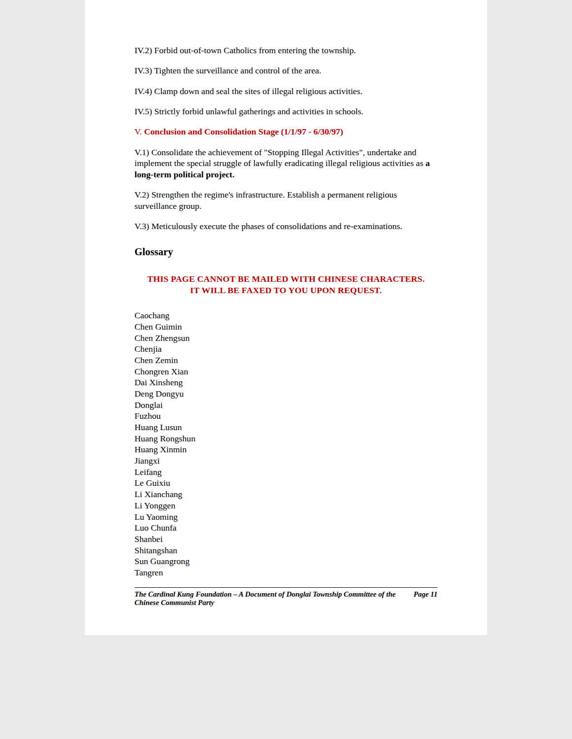IV.2) Forbid out-of-town Catholics from entering the township.
IV.3) Tighten the surveillance and control of the area.
IV.4) Clamp down and seal the sites of illegal religious activities.
IV.5) Strictly forbid unlawful gatherings and activities in schools.
V. Conclusion and Consolidation Stage (1/1/97 - 6/30/97)
V.1) Consolidate the achievement of "Stopping Illegal Activities", undertake and implement the special struggle of lawfully eradicating illegal religious activities as a long-term political project.
V.2) Strengthen the regime's infrastructure. Establish a permanent religious surveillance group.
V.3) Meticulously execute the phases of consolidations and re-examinations.
Glossary
THIS PAGE CANNOT BE MAILED WITH CHINESE CHARACTERS.
IT WILL BE FAXED TO YOU UPON REQUEST.
Caochang
Chen Guimin
Chen Zhengsun
Chenjia
Chen Zemin
Chongren Xian
Dai Xinsheng
Deng Dongyu
Donglai
Fuzhou
Huang Lusun
Huang Rongshun
Huang Xinmin
Jiangxi
Leifang
Le Guixiu
Li Xianchang
Li Yonggen
Lu Yaoming
Luo Chunfa
Shanbei
Shitangshan
Sun Guangrong
Tangren
The Cardinal Kung Foundation – A Document of Donglai Township Committee of the Chinese Communist Party Page 11